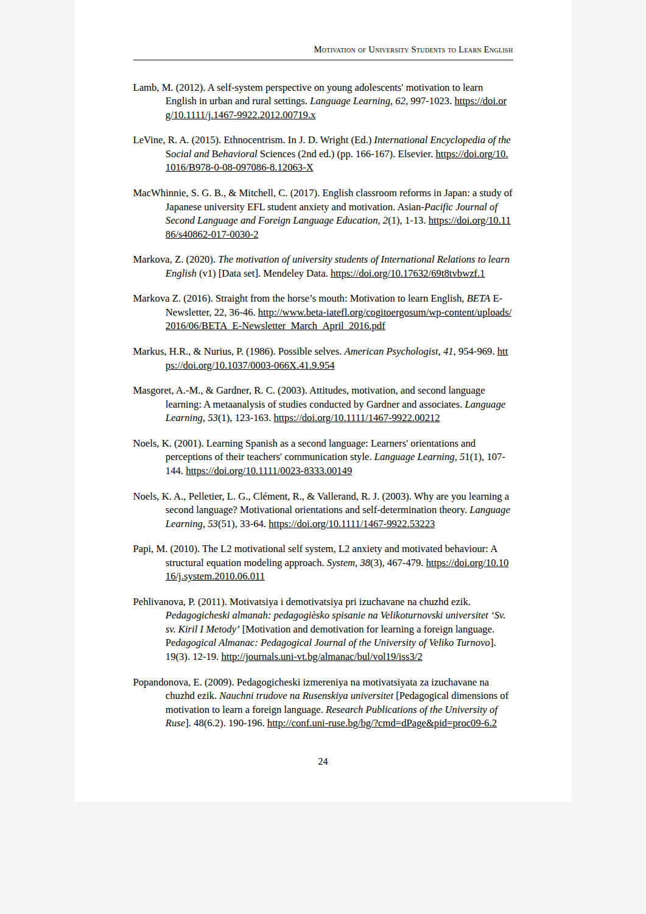Motivation of University Students to Learn English
Lamb, M. (2012). A self-system perspective on young adolescents' motivation to learn English in urban and rural settings. Language Learning, 62, 997-1023. https://doi.org/10.1111/j.1467-9922.2012.00719.x
LeVine, R. A. (2015). Ethnocentrism. In J. D. Wright (Ed.) International Encyclopedia of the Social and Behavioral Sciences (2nd ed.) (pp. 166-167). Elsevier. https://doi.org/10.1016/B978-0-08-097086-8.12063-X
MacWhinnie, S. G. B., & Mitchell, C. (2017). English classroom reforms in Japan: a study of Japanese university EFL student anxiety and motivation. Asian-Pacific Journal of Second Language and Foreign Language Education, 2(1), 1-13. https://doi.org/10.1186/s40862-017-0030-2
Markova, Z. (2020). The motivation of university students of International Relations to learn English (v1) [Data set]. Mendeley Data. https://doi.org/10.17632/69t8tvbwzf.1
Markova Z. (2016). Straight from the horse’s mouth: Motivation to learn English, BETA E-Newsletter, 22, 36-46. http://www.beta-iatefl.org/cogitoergosum/wp-content/uploads/2016/06/BETA_E-Newsletter_March_April_2016.pdf
Markus, H.R., & Nurius, P. (1986). Possible selves. American Psychologist, 41, 954-969. https://doi.org/10.1037/0003-066X.41.9.954
Masgoret, A.-M., & Gardner, R. C. (2003). Attitudes, motivation, and second language learning: A metaanalysis of studies conducted by Gardner and associates. Language Learning, 53(1), 123-163. https://doi.org/10.1111/1467-9922.00212
Noels, K. (2001). Learning Spanish as a second language: Learners' orientations and perceptions of their teachers' communication style. Language Learning, 51(1), 107-144. https://doi.org/10.1111/0023-8333.00149
Noels, K. A., Pelletier, L. G., Clément, R., & Vallerand, R. J. (2003). Why are you learning a second language? Motivational orientations and self-determination theory. Language Learning, 53(51), 33-64. https://doi.org/10.1111/1467-9922.53223
Papi, M. (2010). The L2 motivational self system, L2 anxiety and motivated behaviour: A structural equation modeling approach. System, 38(3), 467-479. https://doi.org/10.1016/j.system.2010.06.011
Pehlivanova, P. (2011). Motivatsiya i demotivatsiya pri izuchavane na chuzhd ezik. Pedagogicheski almanah: pedagogièsko spisanie na Velikoturnovski universitet ‘Sv. sv. Kiril I Metody’ [Motivation and demotivation for learning a foreign language. Pedagogical Almanac: Pedagogical Journal of the University of Veliko Turnovo]. 19(3). 12-19. http://journals.uni-vt.bg/almanac/bul/vol19/iss3/2
Popandonova, E. (2009). Pedagogicheski izmereniya na motivatsiyata za izuchavane na chuzhd ezik. Nauchni trudove na Rusenskiya universitet [Pedagogical dimensions of motivation to learn a foreign language. Research Publications of the University of Ruse]. 48(6.2). 190-196. http://conf.uni-ruse.bg/bg/?cmd=dPage&pid=proc09-6.2
24